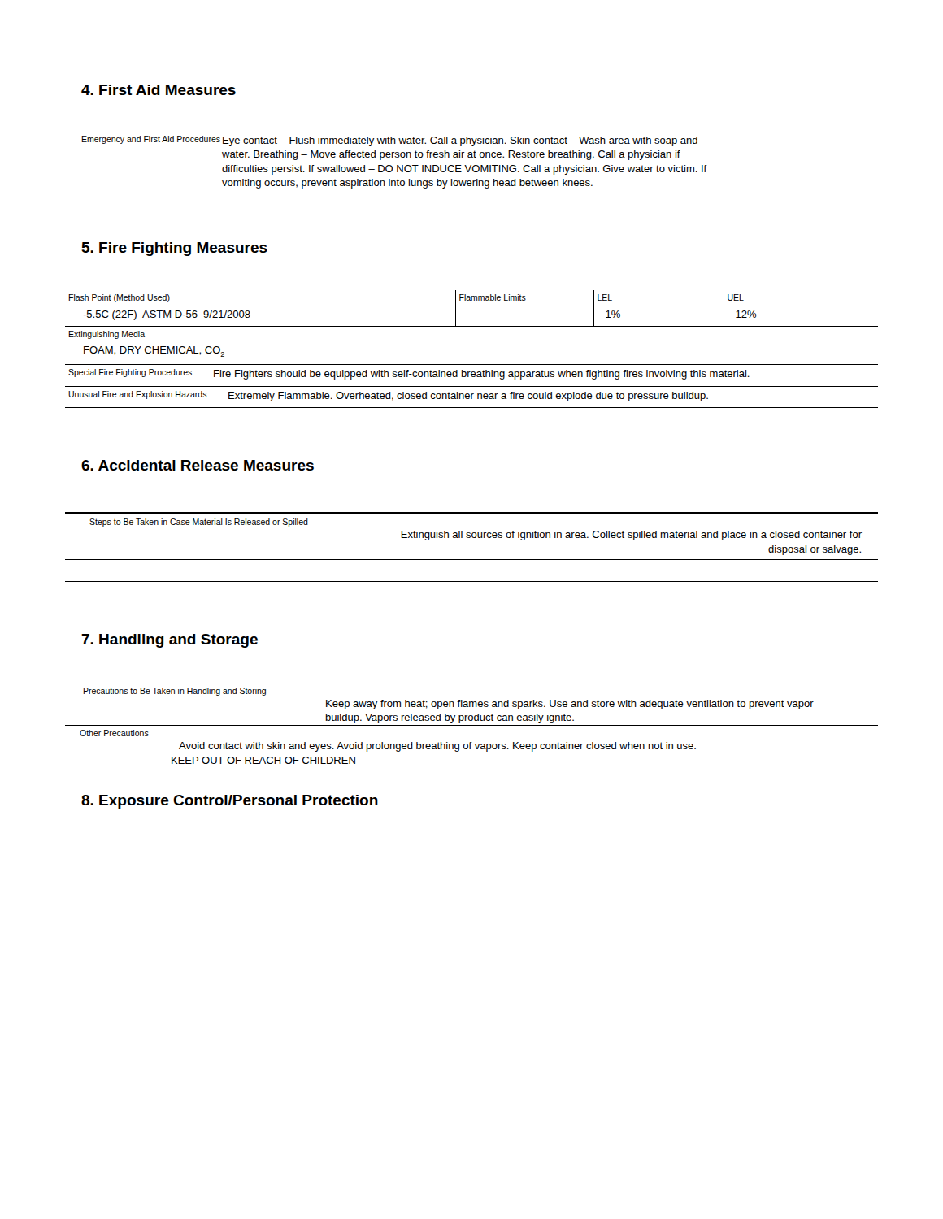4. First Aid Measures
Emergency and First Aid Procedures
Eye contact – Flush immediately with water. Call a physician. Skin contact – Wash area with soap and water. Breathing – Move affected person to fresh air at once. Restore breathing. Call a physician if difficulties persist. If swallowed – DO NOT INDUCE VOMITING. Call a physician. Give water to victim. If vomiting occurs, prevent aspiration into lungs by lowering head between knees.
5. Fire Fighting Measures
| Flash Point (Method Used) -5.5C (22F) ASTM D-56 9/21/2008 | Flammable Limits | LEL 1% | UEL 12% |
| Extinguishing Media FOAM, DRY CHEMICAL, CO 2 |
| Special Fire Fighting Procedures Fire Fighters should be equipped with self-contained breathing apparatus when fighting fires involving this material. |
| Unusual Fire and Explosion Hazards Extremely Flammable. Overheated, closed container near a fire could explode due to pressure buildup. |
6. Accidental Release Measures
Steps to Be Taken in Case Material Is Released or Spilled
Extinguish all sources of ignition in area. Collect spilled material and place in a closed container for disposal or salvage.
7. Handling and Storage
Precautions to Be Taken in Handling and Storing
Keep away from heat; open flames and sparks. Use and store with adequate ventilation to prevent vapor buildup. Vapors released by product can easily ignite.
Other Precautions
Avoid contact with skin and eyes. Avoid prolonged breathing of vapors. Keep container closed when not in use.
KEEP OUT OF REACH OF CHILDREN
8. Exposure Control/Personal Protection